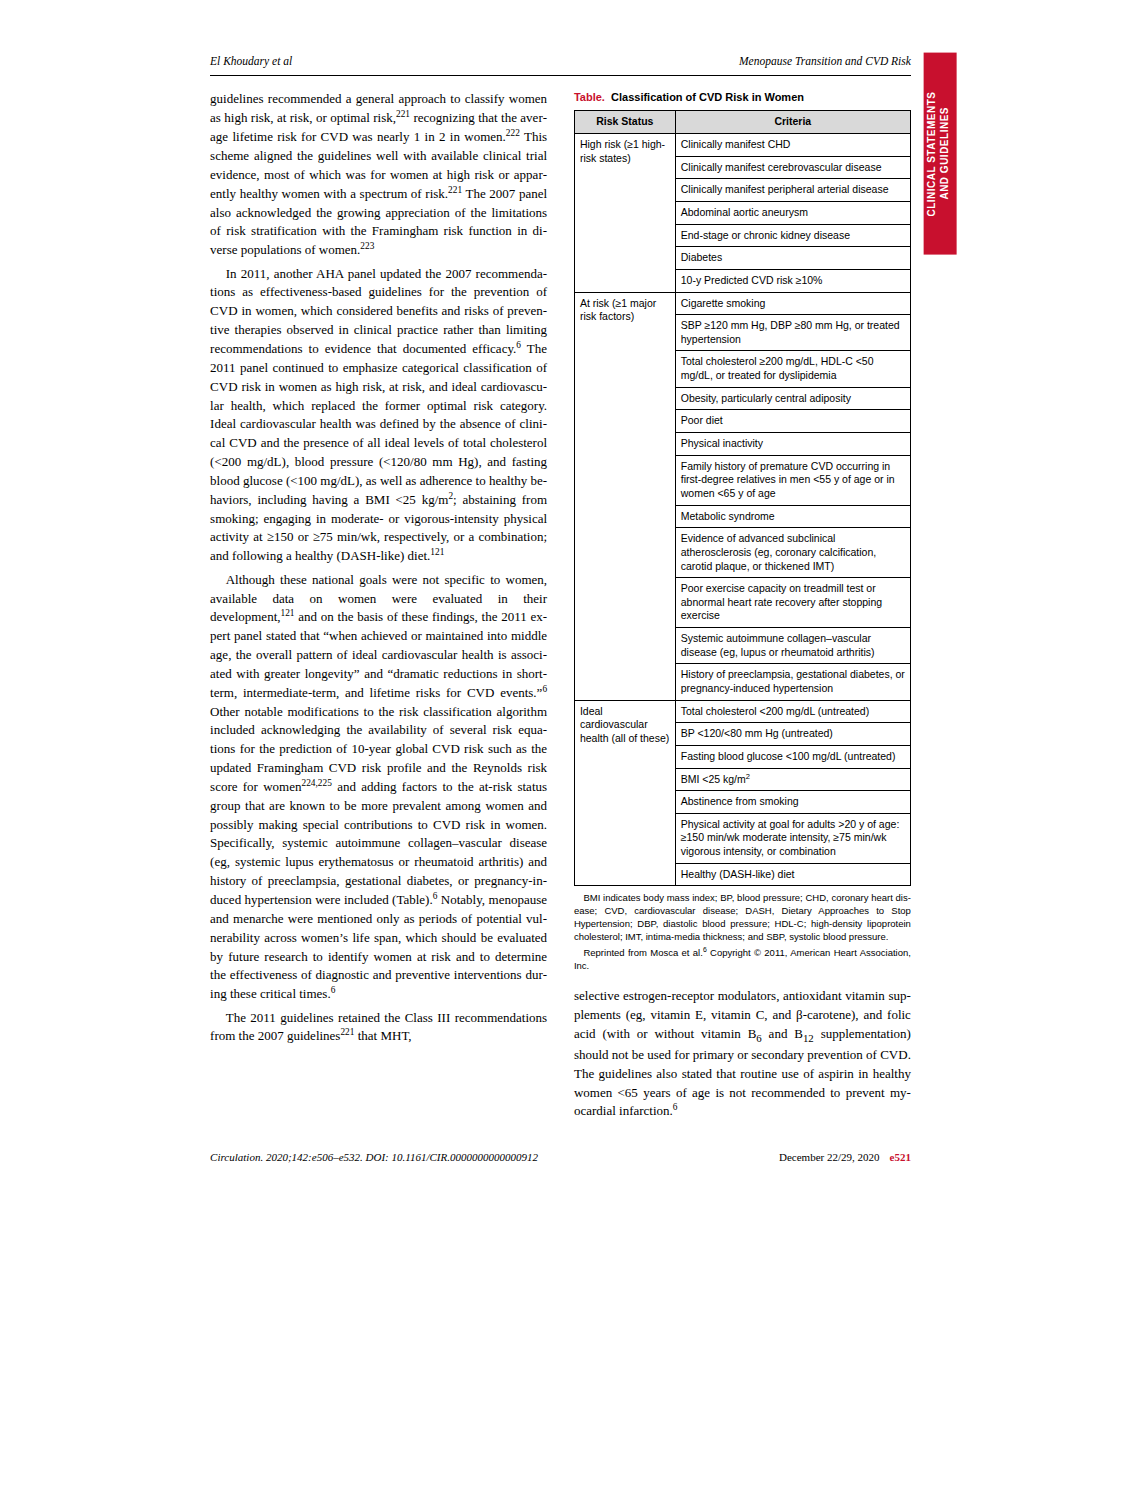CLINICAL STATEMENTS
AND GUIDELINES
El Khoudary et al
Menopause Transition and CVD Risk
guidelines recommended a general approach to classify women as high risk, at risk, or optimal risk,221 recognizing that the average lifetime risk for CVD was nearly 1 in 2 in women.222 This scheme aligned the guidelines well with available clinical trial evidence, most of which was for women at high risk or apparently healthy women with a spectrum of risk.221 The 2007 panel also acknowledged the growing appreciation of the limitations of risk stratification with the Framingham risk function in diverse populations of women.223
In 2011, another AHA panel updated the 2007 recommendations as effectiveness-based guidelines for the prevention of CVD in women, which considered benefits and risks of preventive therapies observed in clinical practice rather than limiting recommendations to evidence that documented efficacy.6 The 2011 panel continued to emphasize categorical classification of CVD risk in women as high risk, at risk, and ideal cardiovascular health, which replaced the former optimal risk category. Ideal cardiovascular health was defined by the absence of clinical CVD and the presence of all ideal levels of total cholesterol (<200 mg/dL), blood pressure (<120/80 mm Hg), and fasting blood glucose (<100 mg/dL), as well as adherence to healthy behaviors, including having a BMI <25 kg/m2; abstaining from smoking; engaging in moderate- or vigorous-intensity physical activity at ≥150 or ≥75 min/wk, respectively, or a combination; and following a healthy (DASH-like) diet.121
Although these national goals were not specific to women, available data on women were evaluated in their development,121 and on the basis of these findings, the 2011 expert panel stated that “when achieved or maintained into middle age, the overall pattern of ideal cardiovascular health is associated with greater longevity” and “dramatic reductions in short-term, intermediate-term, and lifetime risks for CVD events.”6 Other notable modifications to the risk classification algorithm included acknowledging the availability of several risk equations for the prediction of 10-year global CVD risk such as the updated Framingham CVD risk profile and the Reynolds risk score for women224,225 and adding factors to the at-risk status group that are known to be more prevalent among women and possibly making special contributions to CVD risk in women. Specifically, systemic autoimmune collagen–vascular disease (eg, systemic lupus erythematosus or rheumatoid arthritis) and history of preeclampsia, gestational diabetes, or pregnancy-induced hypertension were included (Table).6 Notably, menopause and menarche were mentioned only as periods of potential vulnerability across women’s life span, which should be evaluated by future research to identify women at risk and to determine the effectiveness of diagnostic and preventive interventions during these critical times.6
The 2011 guidelines retained the Class III recommendations from the 2007 guidelines221 that MHT,
Table. Classification of CVD Risk in Women
| Risk Status | Criteria |
| --- | --- |
| High risk (≥1 high-risk states) | Clinically manifest CHD |
| Clinically manifest cerebrovascular disease |
| Clinically manifest peripheral arterial disease |
| Abdominal aortic aneurysm |
| End-stage or chronic kidney disease |
| Diabetes |
| 10-y Predicted CVD risk ≥10% |
| At risk (≥1 major risk factors) | Cigarette smoking |
| SBP ≥120 mm Hg, DBP ≥80 mm Hg, or treated hypertension |
| Total cholesterol ≥200 mg/dL, HDL-C <50 mg/dL, or treated for dyslipidemia |
| Obesity, particularly central adiposity |
| Poor diet |
| Physical inactivity |
| Family history of premature CVD occurring in first-degree relatives in men <55 y of age or in women <65 y of age |
| Metabolic syndrome |
| Evidence of advanced subclinical atherosclerosis (eg, coronary calcification, carotid plaque, or thickened IMT) |
| Poor exercise capacity on treadmill test or abnormal heart rate recovery after stopping exercise |
| Systemic autoimmune collagen–vascular disease (eg, lupus or rheumatoid arthritis) |
| History of preeclampsia, gestational diabetes, or pregnancy-induced hypertension |
| Ideal cardiovascular health (all of these) | Total cholesterol <200 mg/dL (untreated) |
| BP <120/<80 mm Hg (untreated) |
| Fasting blood glucose <100 mg/dL (untreated) |
| BMI <25 kg/m 2 |
| Abstinence from smoking |
| Physical activity at goal for adults >20 y of age: ≥150 min/wk moderate intensity, ≥75 min/wk vigorous intensity, or combination |
| Healthy (DASH-like) diet |
BMI indicates body mass index; BP, blood pressure; CHD, coronary heart disease; CVD, cardiovascular disease; DASH, Dietary Approaches to Stop Hypertension; DBP, diastolic blood pressure; HDL-C; high-density lipoprotein cholesterol; IMT, intima-media thickness; and SBP, systolic blood pressure.
Reprinted from Mosca et al.6 Copyright © 2011, American Heart Association, Inc.
selective estrogen-receptor modulators, antioxidant vitamin supplements (eg, vitamin E, vitamin C, and β-carotene), and folic acid (with or without vitamin B6 and B12 supplementation) should not be used for primary or secondary prevention of CVD. The guidelines also stated that routine use of aspirin in healthy women <65 years of age is not recommended to prevent myocardial infarction.6
Circulation. 2020;142:e506–e532. DOI: 10.1161/CIR.0000000000000912
December 22/29, 2020e521